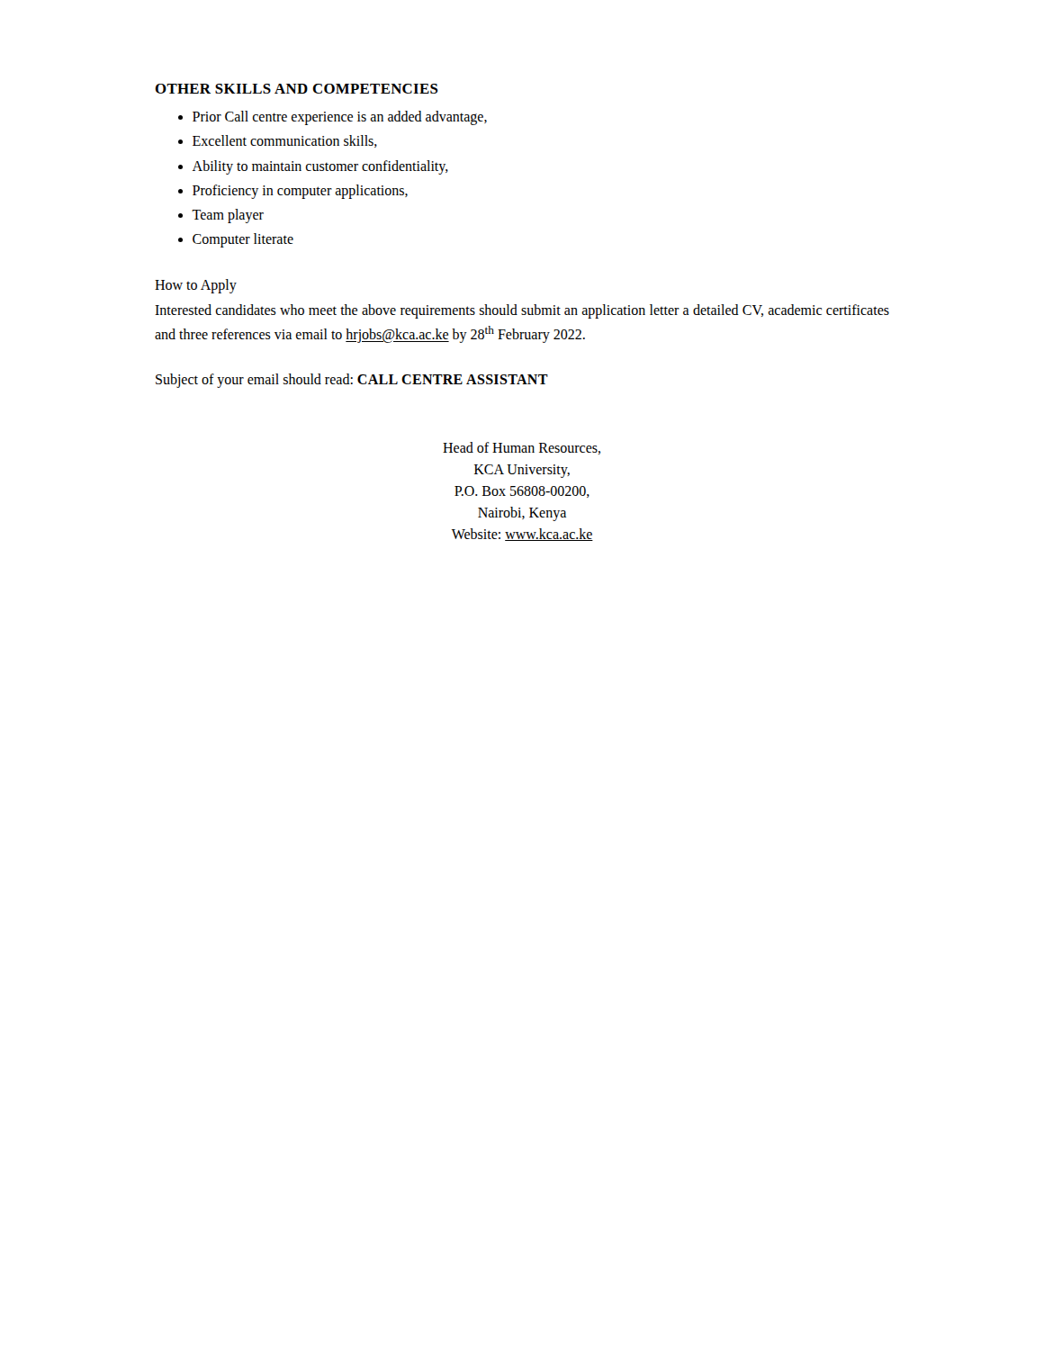OTHER SKILLS AND COMPETENCIES
Prior Call centre experience is an added advantage,
Excellent communication skills,
Ability to maintain customer confidentiality,
Proficiency in computer applications,
Team player
Computer literate
How to Apply
Interested candidates who meet the above requirements should submit an application letter a detailed CV, academic certificates and three references via email to hrjobs@kca.ac.ke by 28th February 2022.
Subject of your email should read: CALL CENTRE ASSISTANT
Head of Human Resources,
KCA University,
P.O. Box 56808-00200,
Nairobi, Kenya
Website: www.kca.ac.ke